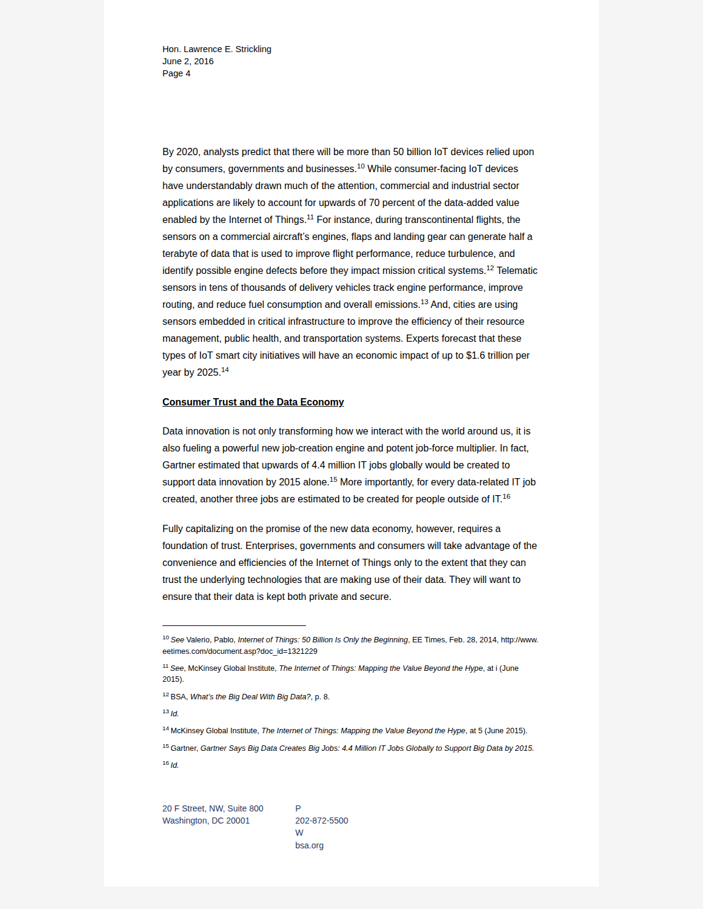Hon. Lawrence E. Strickling
June 2, 2016
Page 4
By 2020, analysts predict that there will be more than 50 billion IoT devices relied upon by consumers, governments and businesses.10 While consumer-facing IoT devices have understandably drawn much of the attention, commercial and industrial sector applications are likely to account for upwards of 70 percent of the data-added value enabled by the Internet of Things.11 For instance, during transcontinental flights, the sensors on a commercial aircraft’s engines, flaps and landing gear can generate half a terabyte of data that is used to improve flight performance, reduce turbulence, and identify possible engine defects before they impact mission critical systems.12 Telematic sensors in tens of thousands of delivery vehicles track engine performance, improve routing, and reduce fuel consumption and overall emissions.13 And, cities are using sensors embedded in critical infrastructure to improve the efficiency of their resource management, public health, and transportation systems. Experts forecast that these types of IoT smart city initiatives will have an economic impact of up to $1.6 trillion per year by 2025.14
Consumer Trust and the Data Economy
Data innovation is not only transforming how we interact with the world around us, it is also fueling a powerful new job-creation engine and potent job-force multiplier. In fact, Gartner estimated that upwards of 4.4 million IT jobs globally would be created to support data innovation by 2015 alone.15 More importantly, for every data-related IT job created, another three jobs are estimated to be created for people outside of IT.16
Fully capitalizing on the promise of the new data economy, however, requires a foundation of trust. Enterprises, governments and consumers will take advantage of the convenience and efficiencies of the Internet of Things only to the extent that they can trust the underlying technologies that are making use of their data. They will want to ensure that their data is kept both private and secure.
10 See Valerio, Pablo, Internet of Things: 50 Billion Is Only the Beginning, EE Times, Feb. 28, 2014, http://www.eetimes.com/document.asp?doc_id=1321229
11 See, McKinsey Global Institute, The Internet of Things: Mapping the Value Beyond the Hype, at i (June 2015).
12 BSA, What’s the Big Deal With Big Data?, p. 8.
13 Id.
14 McKinsey Global Institute, The Internet of Things: Mapping the Value Beyond the Hype, at 5 (June 2015).
15 Gartner, Gartner Says Big Data Creates Big Jobs: 4.4 Million IT Jobs Globally to Support Big Data by 2015.
16 Id.
20 F Street, NW, Suite 800 Washington, DC 20001
P202-872-5500 Wbsa.org